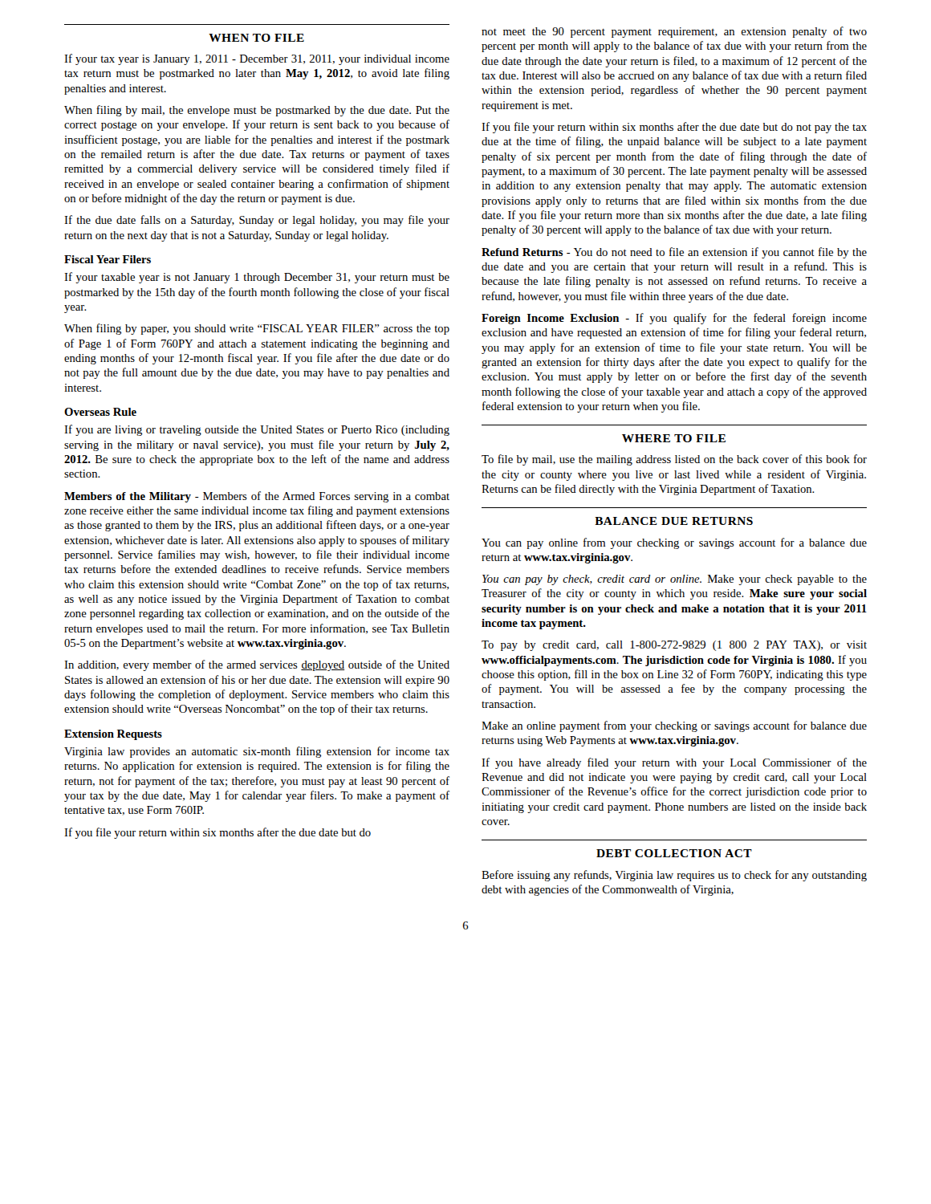When to File
If your tax year is January 1, 2011 - December 31, 2011, your individual income tax return must be postmarked no later than May 1, 2012, to avoid late filing penalties and interest.
When filing by mail, the envelope must be postmarked by the due date. Put the correct postage on your envelope. If your return is sent back to you because of insufficient postage, you are liable for the penalties and interest if the postmark on the remailed return is after the due date. Tax returns or payment of taxes remitted by a commercial delivery service will be considered timely filed if received in an envelope or sealed container bearing a confirmation of shipment on or before midnight of the day the return or payment is due.
If the due date falls on a Saturday, Sunday or legal holiday, you may file your return on the next day that is not a Saturday, Sunday or legal holiday.
Fiscal Year Filers
If your taxable year is not January 1 through December 31, your return must be postmarked by the 15th day of the fourth month following the close of your fiscal year.
When filing by paper, you should write “FISCAL YEAR FILER” across the top of Page 1 of Form 760PY and attach a statement indicating the beginning and ending months of your 12-month fiscal year. If you file after the due date or do not pay the full amount due by the due date, you may have to pay penalties and interest.
Overseas Rule
If you are living or traveling outside the United States or Puerto Rico (including serving in the military or naval service), you must file your return by July 2, 2012. Be sure to check the appropriate box to the left of the name and address section.
Members of the Military - Members of the Armed Forces serving in a combat zone receive either the same individual income tax filing and payment extensions as those granted to them by the IRS, plus an additional fifteen days, or a one-year extension, whichever date is later. All extensions also apply to spouses of military personnel. Service families may wish, however, to file their individual income tax returns before the extended deadlines to receive refunds. Service members who claim this extension should write “Combat Zone” on the top of tax returns, as well as any notice issued by the Virginia Department of Taxation to combat zone personnel regarding tax collection or examination, and on the outside of the return envelopes used to mail the return. For more information, see Tax Bulletin 05-5 on the Department’s website at www.tax.virginia.gov.
In addition, every member of the armed services deployed outside of the United States is allowed an extension of his or her due date. The extension will expire 90 days following the completion of deployment. Service members who claim this extension should write “Overseas Noncombat” on the top of their tax returns.
Extension Requests
Virginia law provides an automatic six-month filing extension for income tax returns. No application for extension is required. The extension is for filing the return, not for payment of the tax; therefore, you must pay at least 90 percent of your tax by the due date, May 1 for calendar year filers. To make a payment of tentative tax, use Form 760IP.
If you file your return within six months after the due date but do
not meet the 90 percent payment requirement, an extension penalty of two percent per month will apply to the balance of tax due with your return from the due date through the date your return is filed, to a maximum of 12 percent of the tax due. Interest will also be accrued on any balance of tax due with a return filed within the extension period, regardless of whether the 90 percent payment requirement is met.
If you file your return within six months after the due date but do not pay the tax due at the time of filing, the unpaid balance will be subject to a late payment penalty of six percent per month from the date of filing through the date of payment, to a maximum of 30 percent. The late payment penalty will be assessed in addition to any extension penalty that may apply. The automatic extension provisions apply only to returns that are filed within six months from the due date. If you file your return more than six months after the due date, a late filing penalty of 30 percent will apply to the balance of tax due with your return.
Refund Returns - You do not need to file an extension if you cannot file by the due date and you are certain that your return will result in a refund. This is because the late filing penalty is not assessed on refund returns. To receive a refund, however, you must file within three years of the due date.
Foreign Income Exclusion - If you qualify for the federal foreign income exclusion and have requested an extension of time for filing your federal return, you may apply for an extension of time to file your state return. You will be granted an extension for thirty days after the date you expect to qualify for the exclusion. You must apply by letter on or before the first day of the seventh month following the close of your taxable year and attach a copy of the approved federal extension to your return when you file.
Where to File
To file by mail, use the mailing address listed on the back cover of this book for the city or county where you live or last lived while a resident of Virginia. Returns can be filed directly with the Virginia Department of Taxation.
Balance Due Returns
You can pay online from your checking or savings account for a balance due return at www.tax.virginia.gov.
You can pay by check, credit card or online. Make your check payable to the Treasurer of the city or county in which you reside. Make sure your social security number is on your check and make a notation that it is your 2011 income tax payment.
To pay by credit card, call 1-800-272-9829 (1 800 2 PAY TAX), or visit www.officialpayments.com. The jurisdiction code for Virginia is 1080. If you choose this option, fill in the box on Line 32 of Form 760PY, indicating this type of payment. You will be assessed a fee by the company processing the transaction.
Make an online payment from your checking or savings account for balance due returns using Web Payments at www.tax.virginia.gov.
If you have already filed your return with your Local Commissioner of the Revenue and did not indicate you were paying by credit card, call your Local Commissioner of the Revenue’s office for the correct jurisdiction code prior to initiating your credit card payment. Phone numbers are listed on the inside back cover.
Debt Collection Act
Before issuing any refunds, Virginia law requires us to check for any outstanding debt with agencies of the Commonwealth of Virginia,
6